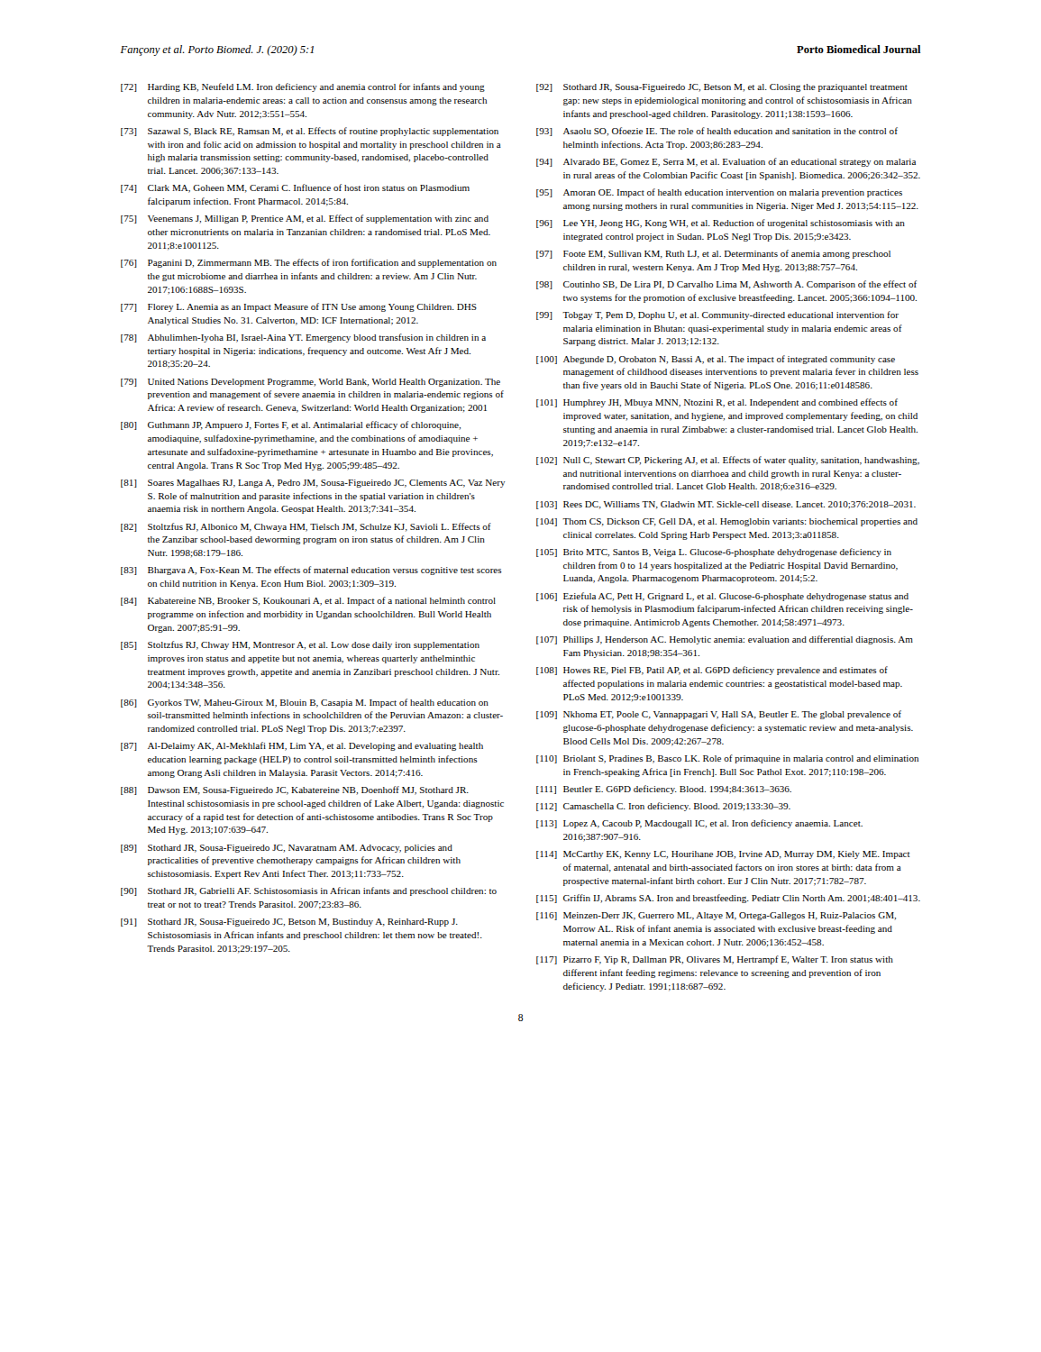Fançony et al. Porto Biomed. J. (2020) 5:1
Porto Biomedical Journal
72 Harding KB, Neufeld LM. Iron deficiency and anemia control for infants and young children in malaria-endemic areas: a call to action and consensus among the research community. Adv Nutr. 2012;3:551–554.
73 Sazawal S, Black RE, Ramsan M, et al. Effects of routine prophylactic supplementation with iron and folic acid on admission to hospital and mortality in preschool children in a high malaria transmission setting: community-based, randomised, placebo-controlled trial. Lancet. 2006;367:133–143.
74 Clark MA, Goheen MM, Cerami C. Influence of host iron status on Plasmodium falciparum infection. Front Pharmacol. 2014;5:84.
75 Veenemans J, Milligan P, Prentice AM, et al. Effect of supplementation with zinc and other micronutrients on malaria in Tanzanian children: a randomised trial. PLoS Med. 2011;8:e1001125.
76 Paganini D, Zimmermann MB. The effects of iron fortification and supplementation on the gut microbiome and diarrhea in infants and children: a review. Am J Clin Nutr. 2017;106:1688S–1693S.
77 Florey L. Anemia as an Impact Measure of ITN Use among Young Children. DHS Analytical Studies No. 31. Calverton, MD: ICF International; 2012.
78 Abhulimhen-Iyoha BI, Israel-Aina YT. Emergency blood transfusion in children in a tertiary hospital in Nigeria: indications, frequency and outcome. West Afr J Med. 2018;35:20–24.
79 United Nations Development Programme, World Bank, World Health Organization. The prevention and management of severe anaemia in children in malaria-endemic regions of Africa: A review of research. Geneva, Switzerland: World Health Organization; 2001
80 Guthmann JP, Ampuero J, Fortes F, et al. Antimalarial efficacy of chloroquine, amodiaquine, sulfadoxine-pyrimethamine, and the combinations of amodiaquine + artesunate and sulfadoxine-pyrimethamine + artesunate in Huambo and Bie provinces, central Angola. Trans R Soc Trop Med Hyg. 2005;99:485–492.
81 Soares Magalhaes RJ, Langa A, Pedro JM, Sousa-Figueiredo JC, Clements AC, Vaz Nery S. Role of malnutrition and parasite infections in the spatial variation in children's anaemia risk in northern Angola. Geospat Health. 2013;7:341–354.
82 Stoltzfus RJ, Albonico M, Chwaya HM, Tielsch JM, Schulze KJ, Savioli L. Effects of the Zanzibar school-based deworming program on iron status of children. Am J Clin Nutr. 1998;68:179–186.
83 Bhargava A, Fox-Kean M. The effects of maternal education versus cognitive test scores on child nutrition in Kenya. Econ Hum Biol. 2003;1:309–319.
84 Kabatereine NB, Brooker S, Koukounari A, et al. Impact of a national helminth control programme on infection and morbidity in Ugandan schoolchildren. Bull World Health Organ. 2007;85:91–99.
85 Stoltzfus RJ, Chway HM, Montresor A, et al. Low dose daily iron supplementation improves iron status and appetite but not anemia, whereas quarterly anthelminthic treatment improves growth, appetite and anemia in Zanzibari preschool children. J Nutr. 2004;134:348–356.
86 Gyorkos TW, Maheu-Giroux M, Blouin B, Casapia M. Impact of health education on soil-transmitted helminth infections in schoolchildren of the Peruvian Amazon: a cluster-randomized controlled trial. PLoS Negl Trop Dis. 2013;7:e2397.
87 Al-Delaimy AK, Al-Mekhlafi HM, Lim YA, et al. Developing and evaluating health education learning package (HELP) to control soil-transmitted helminth infections among Orang Asli children in Malaysia. Parasit Vectors. 2014;7:416.
88 Dawson EM, Sousa-Figueiredo JC, Kabatereine NB, Doenhoff MJ, Stothard JR. Intestinal schistosomiasis in pre school-aged children of Lake Albert, Uganda: diagnostic accuracy of a rapid test for detection of anti-schistosome antibodies. Trans R Soc Trop Med Hyg. 2013;107:639–647.
89 Stothard JR, Sousa-Figueiredo JC, Navaratnam AM. Advocacy, policies and practicalities of preventive chemotherapy campaigns for African children with schistosomiasis. Expert Rev Anti Infect Ther. 2013;11:733–752.
90 Stothard JR, Gabrielli AF. Schistosomiasis in African infants and preschool children: to treat or not to treat? Trends Parasitol. 2007;23:83–86.
91 Stothard JR, Sousa-Figueiredo JC, Betson M, Bustinduy A, Reinhard-Rupp J. Schistosomiasis in African infants and preschool children: let them now be treated!. Trends Parasitol. 2013;29:197–205.
92 Stothard JR, Sousa-Figueiredo JC, Betson M, et al. Closing the praziquantel treatment gap: new steps in epidemiological monitoring and control of schistosomiasis in African infants and preschool-aged children. Parasitology. 2011;138:1593–1606.
93 Asaolu SO, Ofoezie IE. The role of health education and sanitation in the control of helminth infections. Acta Trop. 2003;86:283–294.
94 Alvarado BE, Gomez E, Serra M, et al. Evaluation of an educational strategy on malaria in rural areas of the Colombian Pacific Coast [in Spanish]. Biomedica. 2006;26:342–352.
95 Amoran OE. Impact of health education intervention on malaria prevention practices among nursing mothers in rural communities in Nigeria. Niger Med J. 2013;54:115–122.
96 Lee YH, Jeong HG, Kong WH, et al. Reduction of urogenital schistosomiasis with an integrated control project in Sudan. PLoS Negl Trop Dis. 2015;9:e3423.
97 Foote EM, Sullivan KM, Ruth LJ, et al. Determinants of anemia among preschool children in rural, western Kenya. Am J Trop Med Hyg. 2013;88:757–764.
98 Coutinho SB, De Lira PI, D Carvalho Lima M, Ashworth A. Comparison of the effect of two systems for the promotion of exclusive breastfeeding. Lancet. 2005;366:1094–1100.
99 Tobgay T, Pem D, Dophu U, et al. Community-directed educational intervention for malaria elimination in Bhutan: quasi-experimental study in malaria endemic areas of Sarpang district. Malar J. 2013;12:132.
100 Abegunde D, Orobaton N, Bassi A, et al. The impact of integrated community case management of childhood diseases interventions to prevent malaria fever in children less than five years old in Bauchi State of Nigeria. PLoS One. 2016;11:e0148586.
101 Humphrey JH, Mbuya MNN, Ntozini R, et al. Independent and combined effects of improved water, sanitation, and hygiene, and improved complementary feeding, on child stunting and anaemia in rural Zimbabwe: a cluster-randomised trial. Lancet Glob Health. 2019;7:e132–e147.
102 Null C, Stewart CP, Pickering AJ, et al. Effects of water quality, sanitation, handwashing, and nutritional interventions on diarrhoea and child growth in rural Kenya: a cluster-randomised controlled trial. Lancet Glob Health. 2018;6:e316–e329.
103 Rees DC, Williams TN, Gladwin MT. Sickle-cell disease. Lancet. 2010;376:2018–2031.
104 Thom CS, Dickson CF, Gell DA, et al. Hemoglobin variants: biochemical properties and clinical correlates. Cold Spring Harb Perspect Med. 2013;3:a011858.
105 Brito MTC, Santos B, Veiga L. Glucose-6-phosphate dehydrogenase deficiency in children from 0 to 14 years hospitalized at the Pediatric Hospital David Bernardino, Luanda, Angola. Pharmacogenom Pharmacoproteom. 2014;5:2.
106 Eziefula AC, Pett H, Grignard L, et al. Glucose-6-phosphate dehydrogenase status and risk of hemolysis in Plasmodium falciparum-infected African children receiving single-dose primaquine. Antimicrob Agents Chemother. 2014;58:4971–4973.
107 Phillips J, Henderson AC. Hemolytic anemia: evaluation and differential diagnosis. Am Fam Physician. 2018;98:354–361.
108 Howes RE, Piel FB, Patil AP, et al. G6PD deficiency prevalence and estimates of affected populations in malaria endemic countries: a geostatistical model-based map. PLoS Med. 2012;9:e1001339.
109 Nkhoma ET, Poole C, Vannappagari V, Hall SA, Beutler E. The global prevalence of glucose-6-phosphate dehydrogenase deficiency: a systematic review and meta-analysis. Blood Cells Mol Dis. 2009;42:267–278.
110 Briolant S, Pradines B, Basco LK. Role of primaquine in malaria control and elimination in French-speaking Africa [in French]. Bull Soc Pathol Exot. 2017;110:198–206.
111 Beutler E. G6PD deficiency. Blood. 1994;84:3613–3636.
112 Camaschella C. Iron deficiency. Blood. 2019;133:30–39.
113 Lopez A, Cacoub P, Macdougall IC, et al. Iron deficiency anaemia. Lancet. 2016;387:907–916.
114 McCarthy EK, Kenny LC, Hourihane JOB, Irvine AD, Murray DM, Kiely ME. Impact of maternal, antenatal and birth-associated factors on iron stores at birth: data from a prospective maternal-infant birth cohort. Eur J Clin Nutr. 2017;71:782–787.
115 Griffin IJ, Abrams SA. Iron and breastfeeding. Pediatr Clin North Am. 2001;48:401–413.
116 Meinzen-Derr JK, Guerrero ML, Altaye M, Ortega-Gallegos H, Ruiz-Palacios GM, Morrow AL. Risk of infant anemia is associated with exclusive breast-feeding and maternal anemia in a Mexican cohort. J Nutr. 2006;136:452–458.
117 Pizarro F, Yip R, Dallman PR, Olivares M, Hertrampf E, Walter T. Iron status with different infant feeding regimens: relevance to screening and prevention of iron deficiency. J Pediatr. 1991;118:687–692.
8